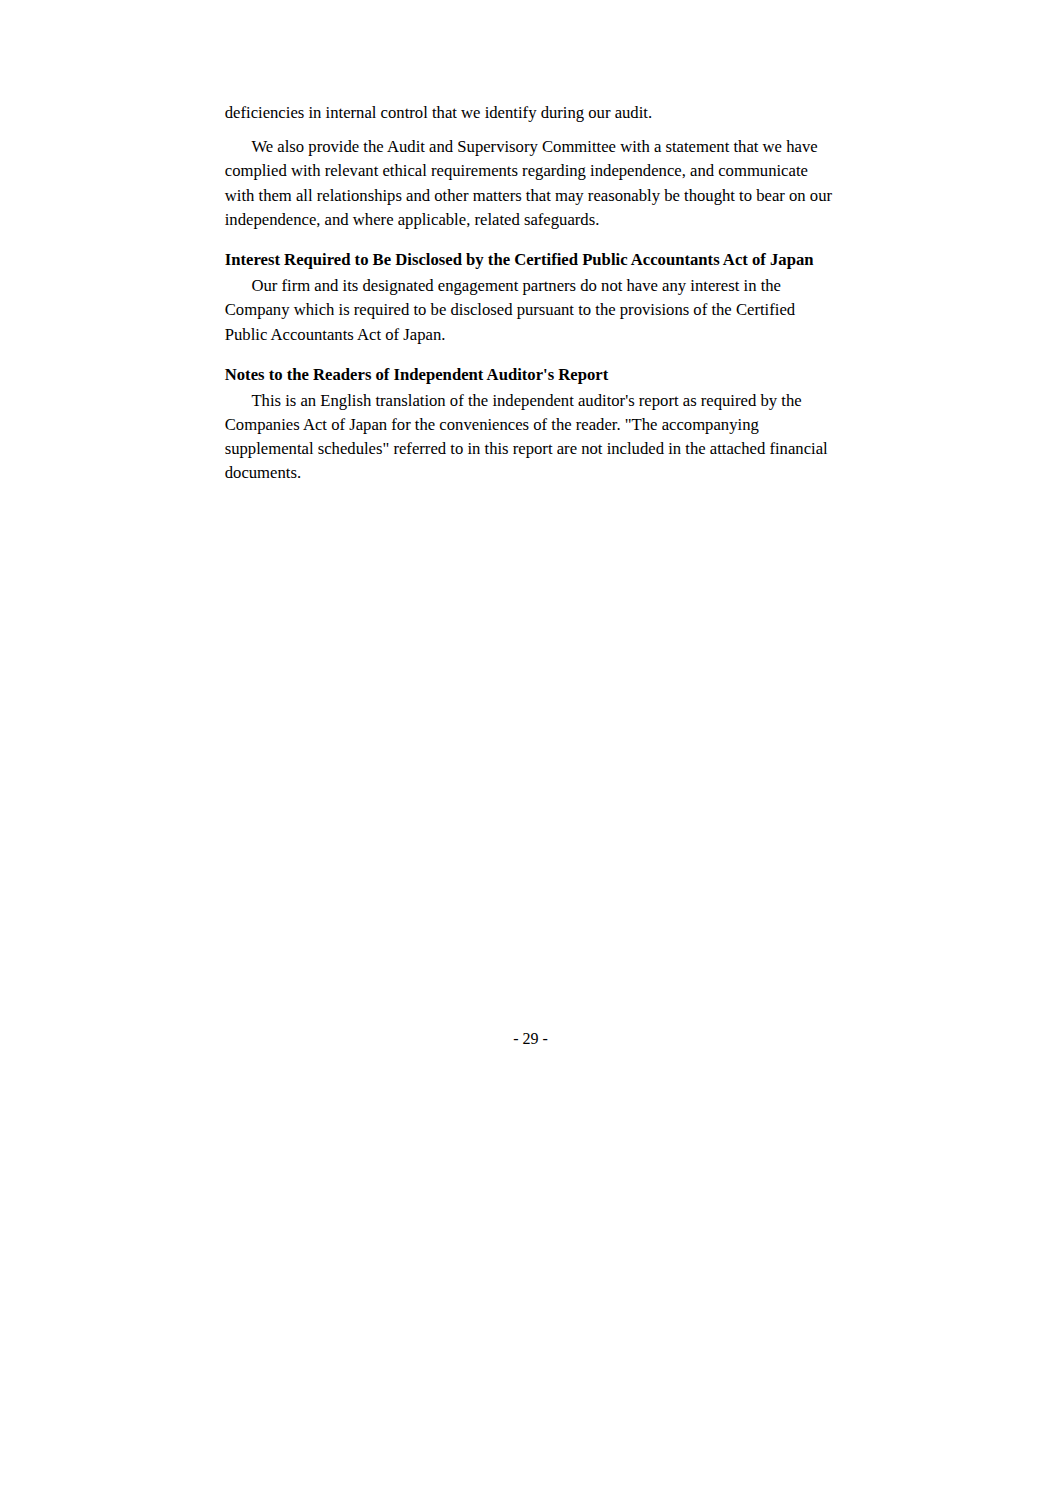deficiencies in internal control that we identify during our audit.
We also provide the Audit and Supervisory Committee with a statement that we have complied with relevant ethical requirements regarding independence, and communicate with them all relationships and other matters that may reasonably be thought to bear on our independence, and where applicable, related safeguards.
Interest Required to Be Disclosed by the Certified Public Accountants Act of Japan
Our firm and its designated engagement partners do not have any interest in the Company which is required to be disclosed pursuant to the provisions of the Certified Public Accountants Act of Japan.
Notes to the Readers of Independent Auditor's Report
This is an English translation of the independent auditor's report as required by the Companies Act of Japan for the conveniences of the reader. "The accompanying supplemental schedules" referred to in this report are not included in the attached financial documents.
- 29 -